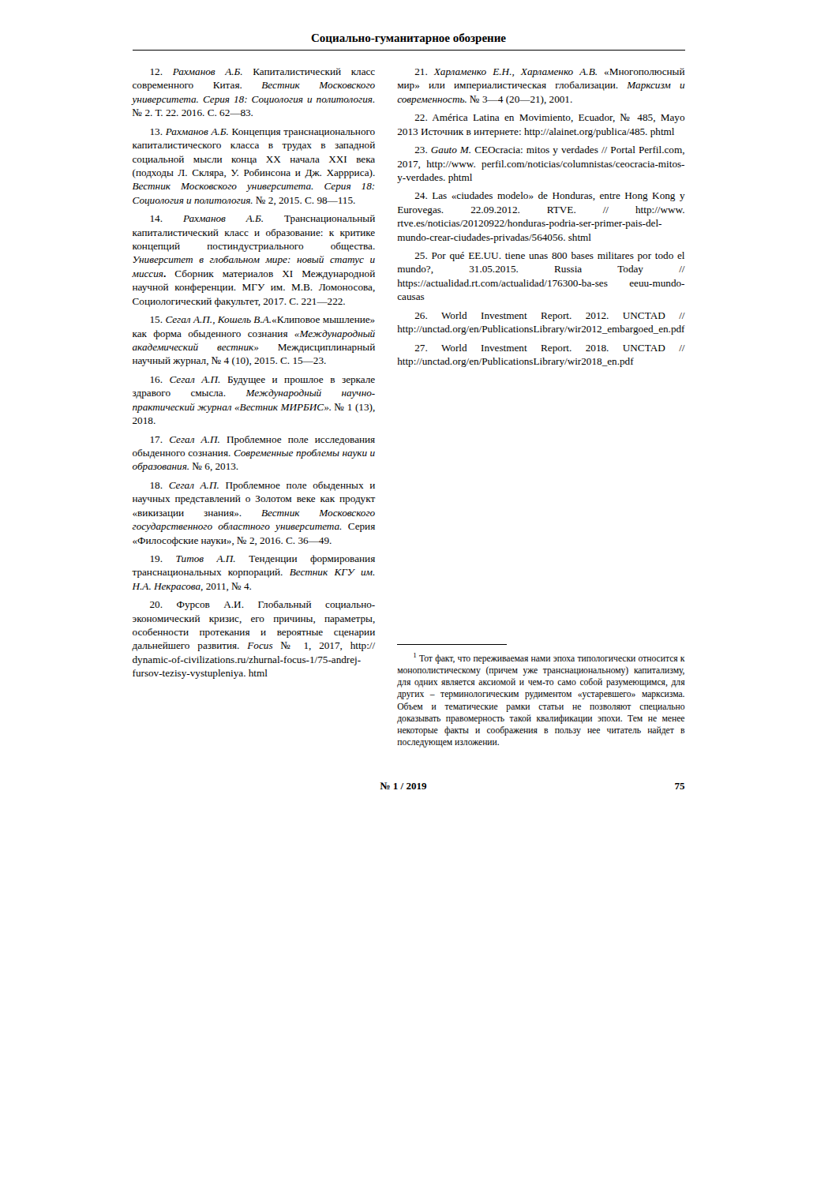Социально-гуманитарное обозрение
12. Рахманов А.Б. Капиталистический класс современного Китая. Вестник Московского университета. Серия 18: Социология и политология. № 2. Т. 22. 2016. С. 62—83.
13. Рахманов А.Б. Концепция транснационального капиталистического класса в трудах в западной социальной мысли конца XX начала XXI века (подходы Л. Скляра, У. Робинсона и Дж. Харрриса). Вестник Московского университета. Серия 18: Социология и политология. № 2, 2015. С. 98—115.
14. Рахманов А.Б. Транснациональный капиталистический класс и образование: к критике концепций постиндустриального общества. Университет в глобальном мире: новый статус и миссия. Сборник материалов XI Международной научной конференции. МГУ им. М.В. Ломоносова, Социологический факультет, 2017. С. 221—222.
15. Сегал А.П., Кошель В.А.«Клиповое мышление» как форма обыденного сознания «Международный академический вестник» Междисциплинарный научный журнал, № 4 (10), 2015. С. 15—23.
16. Сегал А.П. Будущее и прошлое в зеркале здравого смысла. Международный научно-практический журнал «Вестник МИРБИС». № 1 (13), 2018.
17. Сегал А.П. Проблемное поле исследования обыденного сознания. Современные проблемы науки и образования. № 6, 2013.
18. Сегал А.П. Проблемное поле обыденных и научных представлений о Золотом веке как продукт «викизации знания». Вестник Московского государственного областного университета. Серия «Философские науки», № 2, 2016. С. 36—49.
19. Титов А.П. Тенденции формирования транснациональных корпораций. Вестник КГУ им. Н.А. Некрасова, 2011, № 4.
20. Фурсов А.И. Глобальный социально-экономический кризис, его причины, параметры, особенности протекания и вероятные сценарии дальнейшего развития. Focus № 1, 2017, http:// dynamic-of-civilizations.ru/zhurnal-focus-1/75-andrej-fursov-tezisy-vystupleniya. html
21. Харламенко Е.Н., Харламенко А.В. «Многополюсный мир» или империалистическая глобализации. Марксизм и современность. № 3—4 (20—21), 2001.
22. América Latina en Movimiento, Ecuador, № 485, Mayo 2013 Источник в интернете: http://alainet.org/publica/485. phtml
23. Gauto M. CEOcracia: mitos y verdades // Portal Perfil.com, 2017, http://www. perfil.com/noticias/columnistas/ceocracia-mitos-y-verdades. phtml
24. Las «ciudades modelo» de Honduras, entre Hong Kong y Eurovegas. 22.09.2012. RTVE. // http://www. rtve.es/noticias/20120922/honduras-podria-ser-primer-pais-del-mundo-crear-ciudades-privadas/564056. shtml
25. Por qué EE.UU. tiene unas 800 bases militares por todo el mundo?, 31.05.2015. Russia Today // https://actualidad.rt.com/actualidad/176300-ba-ses eeuu-mundo-causas
26. World Investment Report. 2012. UNCTAD // http://unctad.org/en/PublicationsLibrary/wir2012_embargoed_en.pdf
27. World Investment Report. 2018. UNCTAD // http://unctad.org/en/PublicationsLibrary/wir2018_en.pdf
1 Тот факт, что переживаемая нами эпоха типологически относится к монополистическому (причем уже транснациональному) капитализму, для одних является аксиомой и чем-то само собой разумеющимся, для других – терминологическим рудиментом «устаревшего» марксизма. Объем и тематические рамки статьи не позволяют специально доказывать правомерность такой квалификации эпохи. Тем не менее некоторые факты и соображения в пользу нее читатель найдет в последующем изложении.
№ 1 / 2019
75